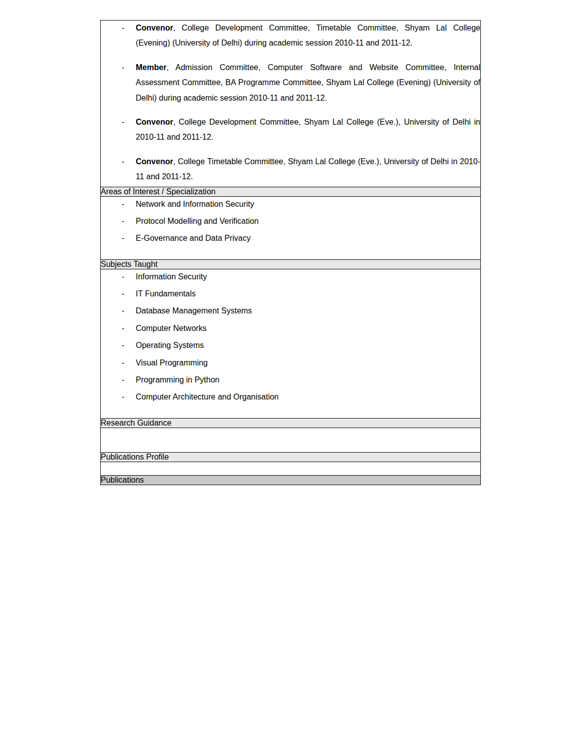| Convenor , College Development Committee, Timetable Committee, Shyam Lal College (Evening) (University of Delhi) during academic session 2010-11 and 2011-12. Member , Admission Committee, Computer Software and Website Committee, Internal Assessment Committee, BA Programme Committee, Shyam Lal College (Evening) (University of Delhi) during academic session 2010-11 and 2011-12. Convenor , College Development Committee, Shyam Lal College (Eve.), University of Delhi in 2010-11 and 2011-12. Convenor , College Timetable Committee, Shyam Lal College (Eve.), University of Delhi in 2010-11 and 2011-12. |
| Areas of Interest / Specialization |
| Network and Information Security Protocol Modelling and Verification E-Governance and Data Privacy |
| Subjects Taught |
| Information Security IT Fundamentals Database Management Systems Computer Networks Operating Systems Visual Programming Programming in Python Computer Architecture and Organisation |
| Research Guidance |
| Publications Profile |
| Publications |